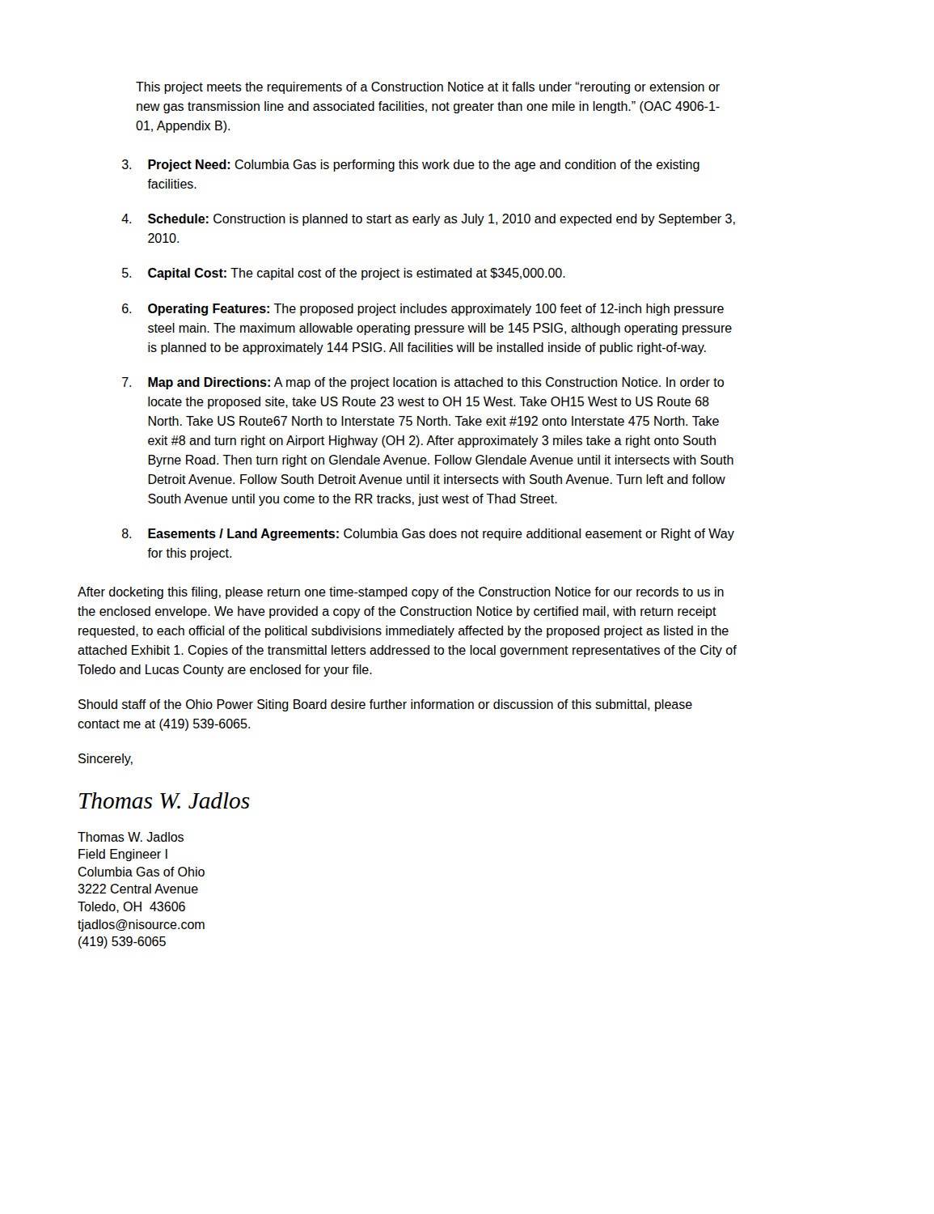This project meets the requirements of a Construction Notice at it falls under “rerouting or extension or new gas transmission line and associated facilities, not greater than one mile in length.” (OAC 4906-1-01, Appendix B).
Project Need: Columbia Gas is performing this work due to the age and condition of the existing facilities.
Schedule: Construction is planned to start as early as July 1, 2010 and expected end by September 3, 2010.
Capital Cost: The capital cost of the project is estimated at $345,000.00.
Operating Features: The proposed project includes approximately 100 feet of 12-inch high pressure steel main. The maximum allowable operating pressure will be 145 PSIG, although operating pressure is planned to be approximately 144 PSIG. All facilities will be installed inside of public right-of-way.
Map and Directions: A map of the project location is attached to this Construction Notice. In order to locate the proposed site, take US Route 23 west to OH 15 West. Take OH15 West to US Route 68 North. Take US Route67 North to Interstate 75 North. Take exit #192 onto Interstate 475 North. Take exit #8 and turn right on Airport Highway (OH 2). After approximately 3 miles take a right onto South Byrne Road. Then turn right on Glendale Avenue. Follow Glendale Avenue until it intersects with South Detroit Avenue. Follow South Detroit Avenue until it intersects with South Avenue. Turn left and follow South Avenue until you come to the RR tracks, just west of Thad Street.
Easements / Land Agreements: Columbia Gas does not require additional easement or Right of Way for this project.
After docketing this filing, please return one time-stamped copy of the Construction Notice for our records to us in the enclosed envelope. We have provided a copy of the Construction Notice by certified mail, with return receipt requested, to each official of the political subdivisions immediately affected by the proposed project as listed in the attached Exhibit 1. Copies of the transmittal letters addressed to the local government representatives of the City of Toledo and Lucas County are enclosed for your file.
Should staff of the Ohio Power Siting Board desire further information or discussion of this submittal, please contact me at (419) 539-6065.
Sincerely,
Thomas W. Jadlos
Thomas W. Jadlos
Field Engineer I
Columbia Gas of Ohio
3222 Central Avenue
Toledo, OH 43606
tjadlos@nisource.com
(419) 539-6065